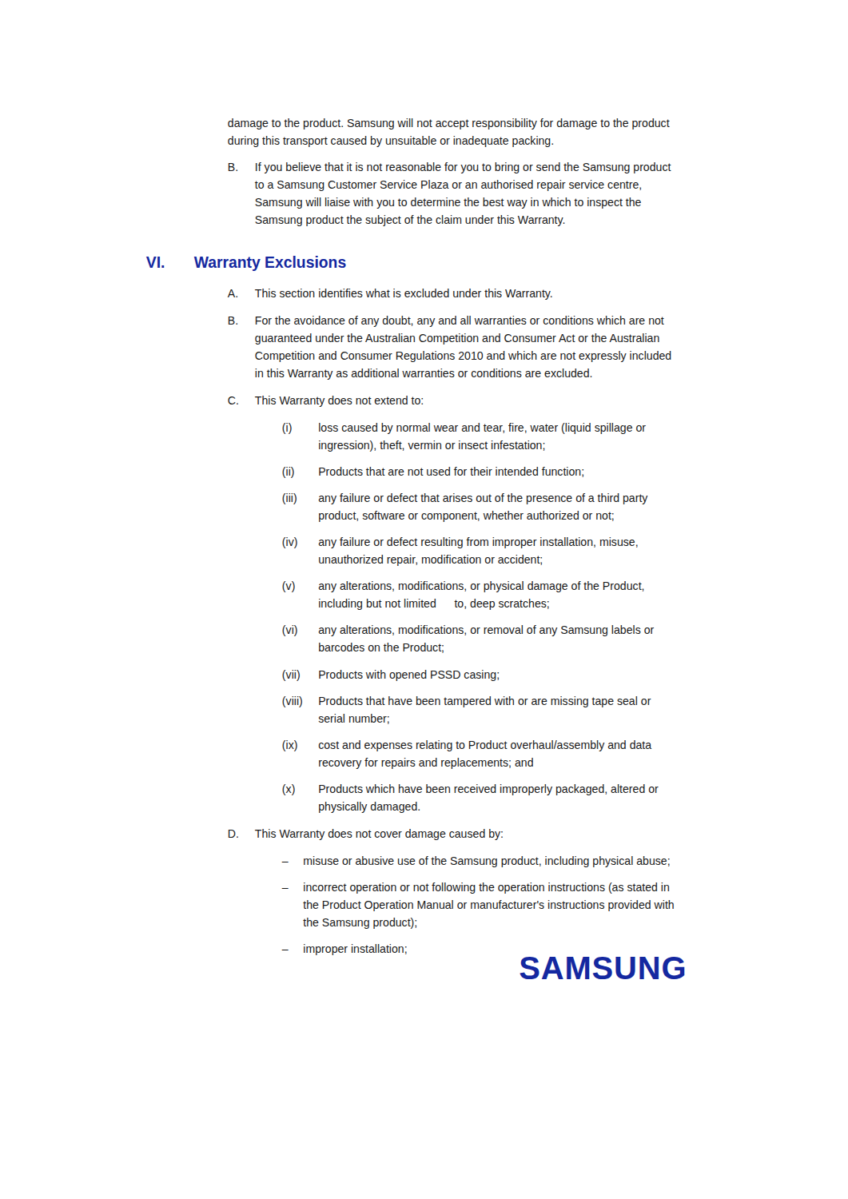damage to the product. Samsung will not accept responsibility for damage to the product during this transport caused by unsuitable or inadequate packing.
B. If you believe that it is not reasonable for you to bring or send the Samsung product to a Samsung Customer Service Plaza or an authorised repair service centre, Samsung will liaise with you to determine the best way in which to inspect the Samsung product the subject of the claim under this Warranty.
VI. Warranty Exclusions
A. This section identifies what is excluded under this Warranty.
B. For the avoidance of any doubt, any and all warranties or conditions which are not guaranteed under the Australian Competition and Consumer Act or the Australian Competition and Consumer Regulations 2010 and which are not expressly included in this Warranty as additional warranties or conditions are excluded.
C. This Warranty does not extend to:
(i) loss caused by normal wear and tear, fire, water (liquid spillage or ingression), theft, vermin or insect infestation;
(ii) Products that are not used for their intended function;
(iii) any failure or defect that arises out of the presence of a third party product, software or component, whether authorized or not;
(iv) any failure or defect resulting from improper installation, misuse, unauthorized repair, modification or accident;
(v) any alterations, modifications, or physical damage of the Product, including but not limited to, deep scratches;
(vi) any alterations, modifications, or removal of any Samsung labels or barcodes on the Product;
(vii) Products with opened PSSD casing;
(viii) Products that have been tampered with or are missing tape seal or serial number;
(ix) cost and expenses relating to Product overhaul/assembly and data recovery for repairs and replacements; and
(x) Products which have been received improperly packaged, altered or physically damaged.
D. This Warranty does not cover damage caused by:
–misuse or abusive use of the Samsung product, including physical abuse;
–incorrect operation or not following the operation instructions (as stated in the Product Operation Manual or manufacturer's instructions provided with the Samsung product);
–improper installation;
SAMSUNG